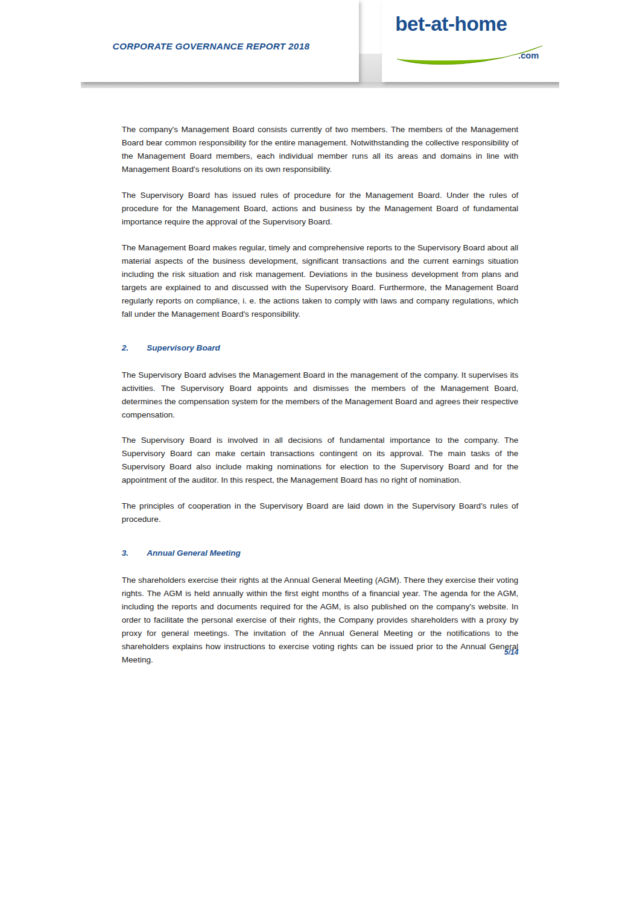CORPORATE GOVERNANCE REPORT 2018
bet-at-home
.com
The company's Management Board consists currently of two members. The members of the Management Board bear common responsibility for the entire management. Notwithstanding the collective responsibility of the Management Board members, each individual member runs all its areas and domains in line with Management Board's resolutions on its own responsibility.
The Supervisory Board has issued rules of procedure for the Management Board. Under the rules of procedure for the Management Board, actions and business by the Management Board of fundamental importance require the approval of the Supervisory Board.
The Management Board makes regular, timely and comprehensive reports to the Supervisory Board about all material aspects of the business development, significant transactions and the current earnings situation including the risk situation and risk management. Deviations in the business development from plans and targets are explained to and discussed with the Supervisory Board. Furthermore, the Management Board regularly reports on compliance, i. e. the actions taken to comply with laws and company regulations, which fall under the Management Board's responsibility.
2. Supervisory Board
The Supervisory Board advises the Management Board in the management of the company. It supervises its activities. The Supervisory Board appoints and dismisses the members of the Management Board, determines the compensation system for the members of the Management Board and agrees their respective compensation.
The Supervisory Board is involved in all decisions of fundamental importance to the company. The Supervisory Board can make certain transactions contingent on its approval. The main tasks of the Supervisory Board also include making nominations for election to the Supervisory Board and for the appointment of the auditor. In this respect, the Management Board has no right of nomination.
The principles of cooperation in the Supervisory Board are laid down in the Supervisory Board's rules of procedure.
3. Annual General Meeting
The shareholders exercise their rights at the Annual General Meeting (AGM). There they exercise their voting rights. The AGM is held annually within the first eight months of a financial year. The agenda for the AGM, including the reports and documents required for the AGM, is also published on the company's website. In order to facilitate the personal exercise of their rights, the Company provides shareholders with a proxy by proxy for general meetings. The invitation of the Annual General Meeting or the notifications to the shareholders explains how instructions to exercise voting rights can be issued prior to the Annual General Meeting.
5/14